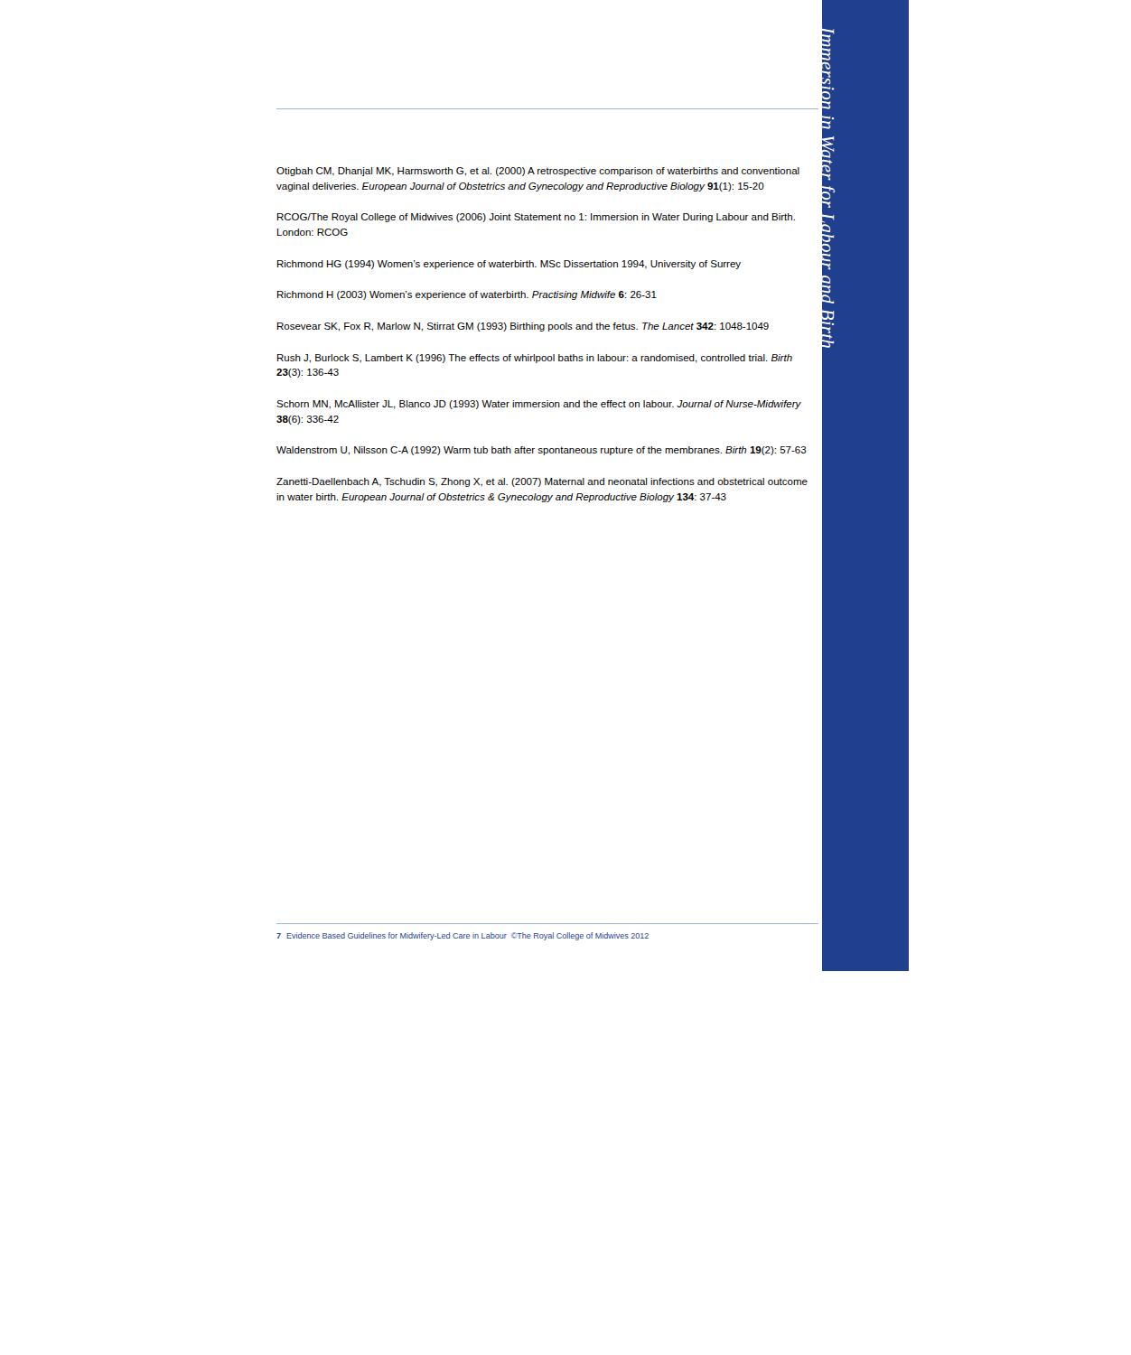Immersion in Water for Labour and Birth
Otigbah CM, Dhanjal MK, Harmsworth G, et al. (2000) A retrospective comparison of waterbirths and conventional vaginal deliveries. European Journal of Obstetrics and Gynecology and Reproductive Biology 91(1): 15-20
RCOG/The Royal College of Midwives (2006) Joint Statement no 1: Immersion in Water During Labour and Birth. London: RCOG
Richmond HG (1994) Women’s experience of waterbirth. MSc Dissertation 1994, University of Surrey
Richmond H (2003) Women’s experience of waterbirth. Practising Midwife 6: 26-31
Rosevear SK, Fox R, Marlow N, Stirrat GM (1993) Birthing pools and the fetus. The Lancet 342: 1048-1049
Rush J, Burlock S, Lambert K (1996) The effects of whirlpool baths in labour: a randomised, controlled trial. Birth 23(3): 136-43
Schorn MN, McAllister JL, Blanco JD (1993) Water immersion and the effect on labour. Journal of Nurse-Midwifery 38(6): 336-42
Waldenstrom U, Nilsson C-A (1992) Warm tub bath after spontaneous rupture of the membranes. Birth 19(2): 57-63
Zanetti-Daellenbach A, Tschudin S, Zhong X, et al. (2007) Maternal and neonatal infections and obstetrical outcome in water birth. European Journal of Obstetrics & Gynecology and Reproductive Biology 134: 37-43
7 Evidence Based Guidelines for Midwifery-Led Care in Labour ©The Royal College of Midwives 2012